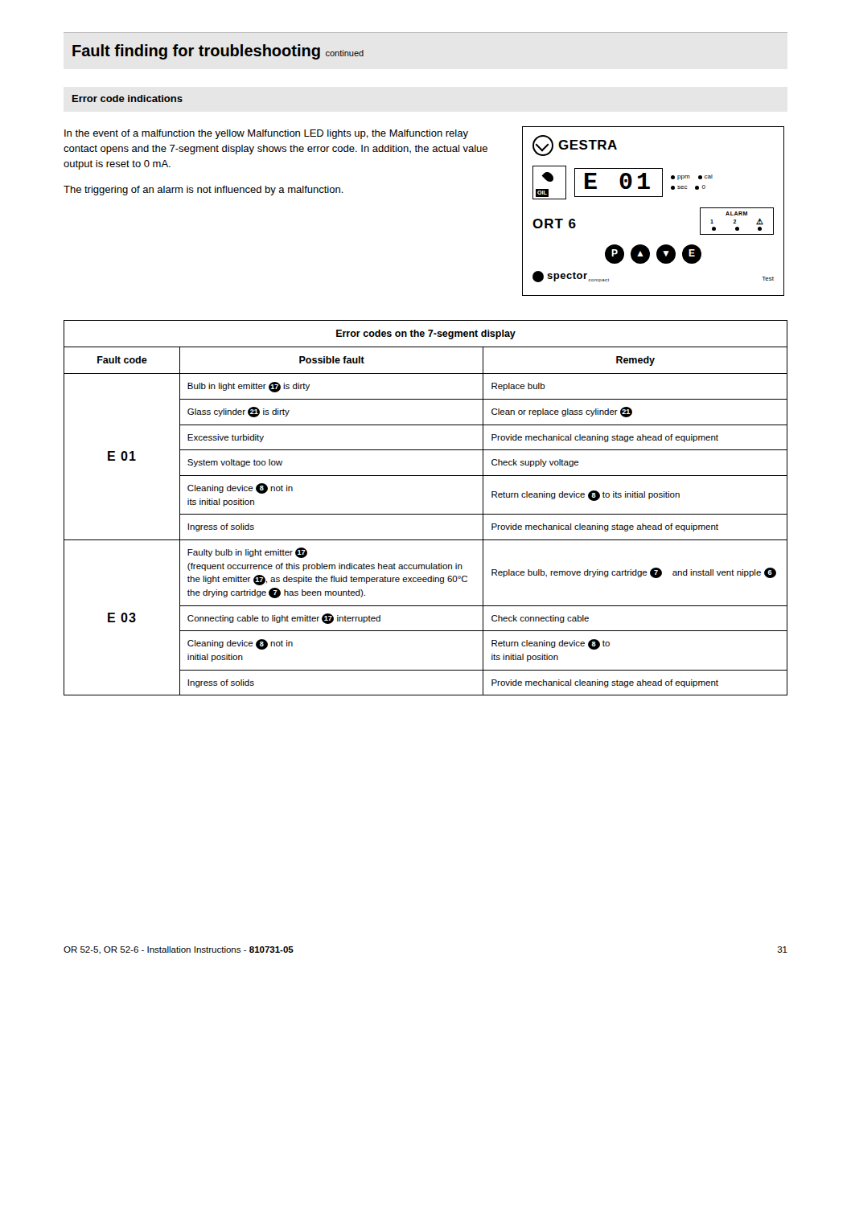Fault finding for troubleshooting continued
Error code indications
In the event of a malfunction the yellow Malfunction LED lights up, the Malfunction relay contact opens and the 7-segment display shows the error code. In addition, the actual value output is reset to 0 mA.
The triggering of an alarm is not influenced by a malfunction.
GESTRA
OIL
E 01
ppm cal
sec 0
ORT 6
ALARM
12⚠
P ▲ ▼ E
spector compact
Test
Error codes on the 7-segment display
| Fault code | Possible fault | Remedy |
| --- | --- | --- |
| E 01 | Bulb in light emitter 17 is dirty | Replace bulb |
| Glass cylinder 21 is dirty | Clean or replace glass cylinder 21 |
| Excessive turbidity | Provide mechanical cleaning stage ahead of equipment |
| System voltage too low | Check supply voltage |
| Cleaning device 8 not in its initial position | Return cleaning device 8 to its initial position |
| Ingress of solids | Provide mechanical cleaning stage ahead of equipment |
| E 03 | Faulty bulb in light emitter 17 (frequent occurrence of this problem indicates heat accumulation in the light emitter 17 , as despite the fluid temperature exceeding 60°C the drying cartridge 7 has been mounted). | Replace bulb, remove drying cartridge 7 and install vent nipple 6 |
| Connecting cable to light emitter 17 interrupted | Check connecting cable |
| Cleaning device 8 not in initial position | Return cleaning device 8 to its initial position |
| Ingress of solids | Provide mechanical cleaning stage ahead of equipment |
OR 52-5, OR 52-6 - Installation Instructions - 810731-05
31